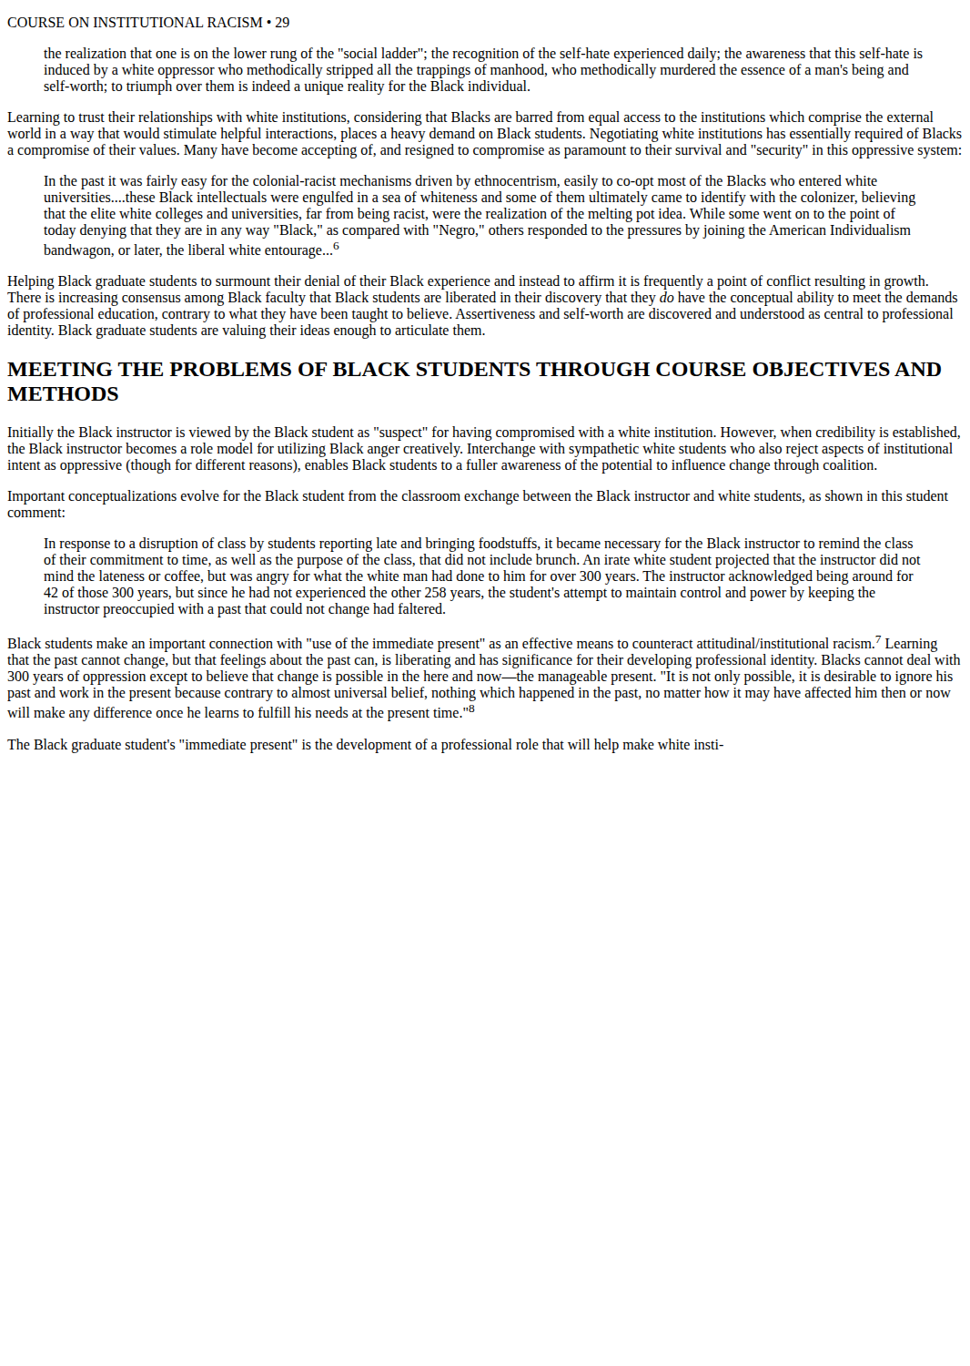COURSE ON INSTITUTIONAL RACISM • 29
the realization that one is on the lower rung of the "social ladder"; the recognition of the self-hate experienced daily; the awareness that this self-hate is induced by a white oppressor who methodically stripped all the trappings of manhood, who methodically murdered the essence of a man's being and self-worth; to triumph over them is indeed a unique reality for the Black individual.
Learning to trust their relationships with white institutions, considering that Blacks are barred from equal access to the institutions which comprise the external world in a way that would stimulate helpful interactions, places a heavy demand on Black students. Negotiating white institutions has essentially required of Blacks a compromise of their values. Many have become accepting of, and resigned to compromise as paramount to their survival and "security" in this oppressive system:
In the past it was fairly easy for the colonial-racist mechanisms driven by ethnocentrism, easily to co-opt most of the Blacks who entered white universities....these Black intellectuals were engulfed in a sea of whiteness and some of them ultimately came to identify with the colonizer, believing that the elite white colleges and universities, far from being racist, were the realization of the melting pot idea. While some went on to the point of today denying that they are in any way "Black," as compared with "Negro," others responded to the pressures by joining the American Individualism bandwagon, or later, the liberal white entourage...6
Helping Black graduate students to surmount their denial of their Black experience and instead to affirm it is frequently a point of conflict resulting in growth. There is increasing consensus among Black faculty that Black students are liberated in their discovery that they do have the conceptual ability to meet the demands of professional education, contrary to what they have been taught to believe. Assertiveness and self-worth are discovered and understood as central to professional identity. Black graduate students are valuing their ideas enough to articulate them.
MEETING THE PROBLEMS OF BLACK STUDENTS THROUGH COURSE OBJECTIVES AND METHODS
Initially the Black instructor is viewed by the Black student as "suspect" for having compromised with a white institution. However, when credibility is established, the Black instructor becomes a role model for utilizing Black anger creatively. Interchange with sympathetic white students who also reject aspects of institutional intent as oppressive (though for different reasons), enables Black students to a fuller awareness of the potential to influence change through coalition.
Important conceptualizations evolve for the Black student from the classroom exchange between the Black instructor and white students, as shown in this student comment:
In response to a disruption of class by students reporting late and bringing foodstuffs, it became necessary for the Black instructor to remind the class of their commitment to time, as well as the purpose of the class, that did not include brunch. An irate white student projected that the instructor did not mind the lateness or coffee, but was angry for what the white man had done to him for over 300 years. The instructor acknowledged being around for 42 of those 300 years, but since he had not experienced the other 258 years, the student's attempt to maintain control and power by keeping the instructor preoccupied with a past that could not change had faltered.
Black students make an important connection with "use of the immediate present" as an effective means to counteract attitudinal/institutional racism.7 Learning that the past cannot change, but that feelings about the past can, is liberating and has significance for their developing professional identity. Blacks cannot deal with 300 years of oppression except to believe that change is possible in the here and now—the manageable present. "It is not only possible, it is desirable to ignore his past and work in the present because contrary to almost universal belief, nothing which happened in the past, no matter how it may have affected him then or now will make any difference once he learns to fulfill his needs at the present time."8
The Black graduate student's "immediate present" is the development of a professional role that will help make white insti-